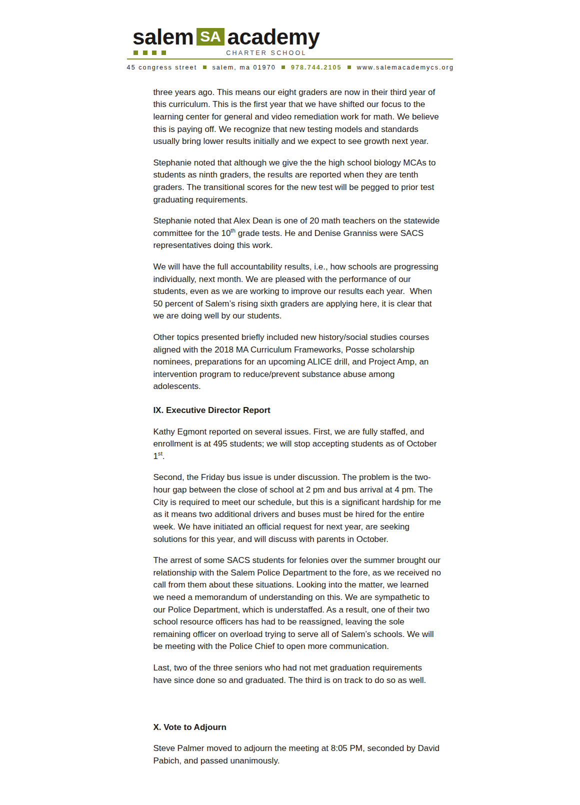salem SA
academy
CHARTER SCHOOL
45 congress street salem, ma 01970 978.744.2105 www.salemacademycs.org
three years ago. This means our eight graders are now in their third year of this curriculum. This is the first year that we have shifted our focus to the learning center for general and video remediation work for math. We believe this is paying off. We recognize that new testing models and standards usually bring lower results initially and we expect to see growth next year.
Stephanie noted that although we give the the high school biology MCAs to students as ninth graders, the results are reported when they are tenth graders. The transitional scores for the new test will be pegged to prior test graduating requirements.
Stephanie noted that Alex Dean is one of 20 math teachers on the statewide committee for the 10th grade tests. He and Denise Granniss were SACS representatives doing this work.
We will have the full accountability results, i.e., how schools are progressing individually, next month. We are pleased with the performance of our students, even as we are working to improve our results each year. When 50 percent of Salem’s rising sixth graders are applying here, it is clear that we are doing well by our students.
Other topics presented briefly included new history/social studies courses aligned with the 2018 MA Curriculum Frameworks, Posse scholarship nominees, preparations for an upcoming ALICE drill, and Project Amp, an intervention program to reduce/prevent substance abuse among adolescents.
IX. Executive Director Report
Kathy Egmont reported on several issues. First, we are fully staffed, and enrollment is at 495 students; we will stop accepting students as of October 1st.
Second, the Friday bus issue is under discussion. The problem is the two-hour gap between the close of school at 2 pm and bus arrival at 4 pm. The City is required to meet our schedule, but this is a significant hardship for me as it means two additional drivers and buses must be hired for the entire week. We have initiated an official request for next year, are seeking solutions for this year, and will discuss with parents in October.
The arrest of some SACS students for felonies over the summer brought our relationship with the Salem Police Department to the fore, as we received no call from them about these situations. Looking into the matter, we learned we need a memorandum of understanding on this. We are sympathetic to our Police Department, which is understaffed. As a result, one of their two school resource officers has had to be reassigned, leaving the sole remaining officer on overload trying to serve all of Salem’s schools. We will be meeting with the Police Chief to open more communication.
Last, two of the three seniors who had not met graduation requirements have since done so and graduated. The third is on track to do so as well.
X. Vote to Adjourn
Steve Palmer moved to adjourn the meeting at 8:05 PM, seconded by David Pabich, and passed unanimously.